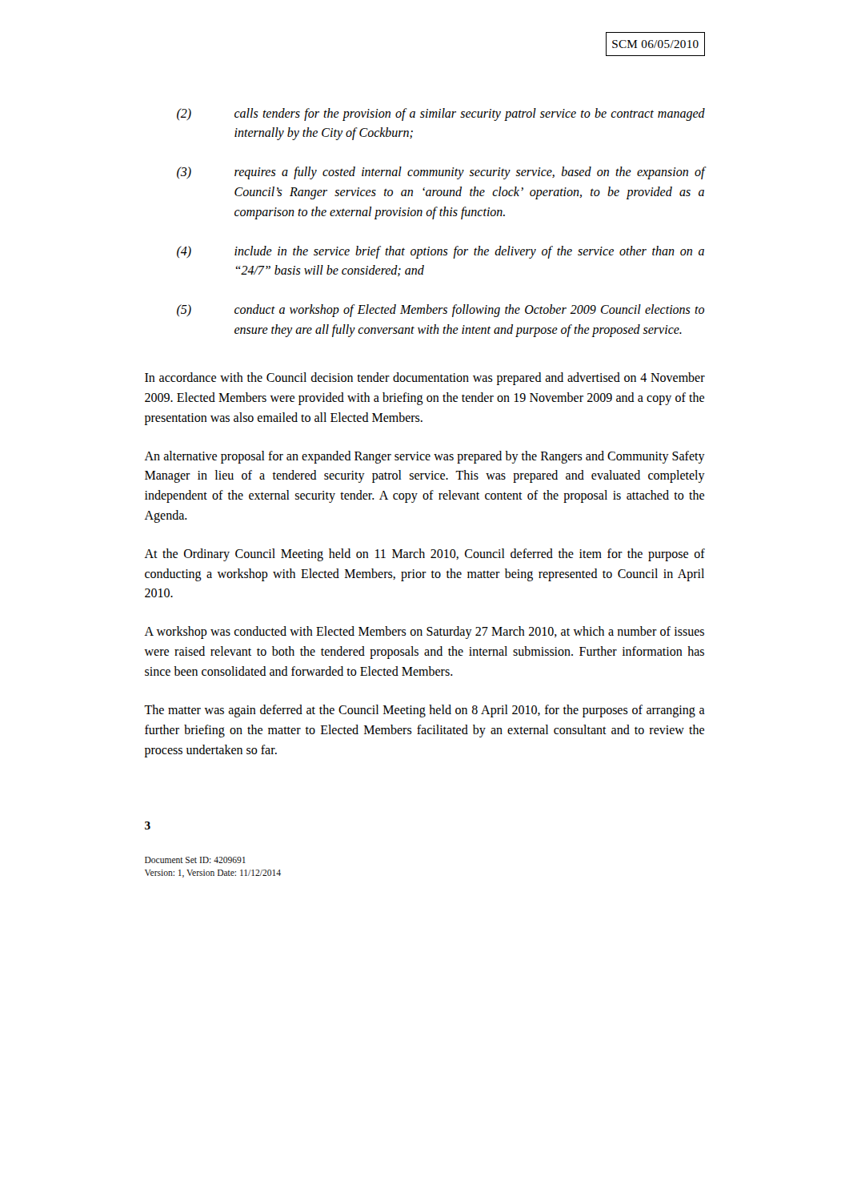SCM 06/05/2010
(2) calls tenders for the provision of a similar security patrol service to be contract managed internally by the City of Cockburn;
(3) requires a fully costed internal community security service, based on the expansion of Council’s Ranger services to an ‘around the clock’ operation, to be provided as a comparison to the external provision of this function.
(4) include in the service brief that options for the delivery of the service other than on a “24/7” basis will be considered; and
(5) conduct a workshop of Elected Members following the October 2009 Council elections to ensure they are all fully conversant with the intent and purpose of the proposed service.
In accordance with the Council decision tender documentation was prepared and advertised on 4 November 2009. Elected Members were provided with a briefing on the tender on 19 November 2009 and a copy of the presentation was also emailed to all Elected Members.
An alternative proposal for an expanded Ranger service was prepared by the Rangers and Community Safety Manager in lieu of a tendered security patrol service. This was prepared and evaluated completely independent of the external security tender. A copy of relevant content of the proposal is attached to the Agenda.
At the Ordinary Council Meeting held on 11 March 2010, Council deferred the item for the purpose of conducting a workshop with Elected Members, prior to the matter being represented to Council in April 2010.
A workshop was conducted with Elected Members on Saturday 27 March 2010, at which a number of issues were raised relevant to both the tendered proposals and the internal submission. Further information has since been consolidated and forwarded to Elected Members.
The matter was again deferred at the Council Meeting held on 8 April 2010, for the purposes of arranging a further briefing on the matter to Elected Members facilitated by an external consultant and to review the process undertaken so far.
3
Document Set ID: 4209691
Version: 1, Version Date: 11/12/2014